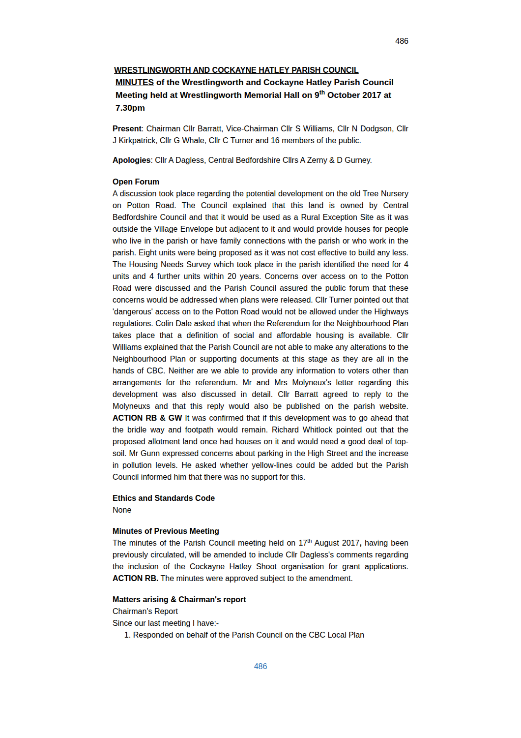486
WRESTLINGWORTH AND COCKAYNE HATLEY PARISH COUNCIL
MINUTES of the Wrestlingworth and Cockayne Hatley Parish Council Meeting held at Wrestlingworth Memorial Hall on 9th October 2017 at 7.30pm
Present: Chairman Cllr Barratt, Vice-Chairman Cllr S Williams, Cllr N Dodgson, Cllr J Kirkpatrick, Cllr G Whale, Cllr C Turner and 16 members of the public.
Apologies: Cllr A Dagless, Central Bedfordshire Cllrs A Zerny & D Gurney.
Open Forum
A discussion took place regarding the potential development on the old Tree Nursery on Potton Road. The Council explained that this land is owned by Central Bedfordshire Council and that it would be used as a Rural Exception Site as it was outside the Village Envelope but adjacent to it and would provide houses for people who live in the parish or have family connections with the parish or who work in the parish. Eight units were being proposed as it was not cost effective to build any less. The Housing Needs Survey which took place in the parish identified the need for 4 units and 4 further units within 20 years. Concerns over access on to the Potton Road were discussed and the Parish Council assured the public forum that these concerns would be addressed when plans were released. Cllr Turner pointed out that 'dangerous' access on to the Potton Road would not be allowed under the Highways regulations. Colin Dale asked that when the Referendum for the Neighbourhood Plan takes place that a definition of social and affordable housing is available. Cllr Williams explained that the Parish Council are not able to make any alterations to the Neighbourhood Plan or supporting documents at this stage as they are all in the hands of CBC. Neither are we able to provide any information to voters other than arrangements for the referendum. Mr and Mrs Molyneux's letter regarding this development was also discussed in detail. Cllr Barratt agreed to reply to the Molyneuxs and that this reply would also be published on the parish website. ACTION RB & GW It was confirmed that if this development was to go ahead that the bridle way and footpath would remain. Richard Whitlock pointed out that the proposed allotment land once had houses on it and would need a good deal of top-soil. Mr Gunn expressed concerns about parking in the High Street and the increase in pollution levels. He asked whether yellow-lines could be added but the Parish Council informed him that there was no support for this.
Ethics and Standards Code
None
Minutes of Previous Meeting
The minutes of the Parish Council meeting held on 17th August 2017, having been previously circulated, will be amended to include Cllr Dagless's comments regarding the inclusion of the Cockayne Hatley Shoot organisation for grant applications. ACTION RB. The minutes were approved subject to the amendment.
Matters arising & Chairman's report
Chairman's Report
Since our last meeting I have:-
Responded on behalf of the Parish Council on the CBC Local Plan
486